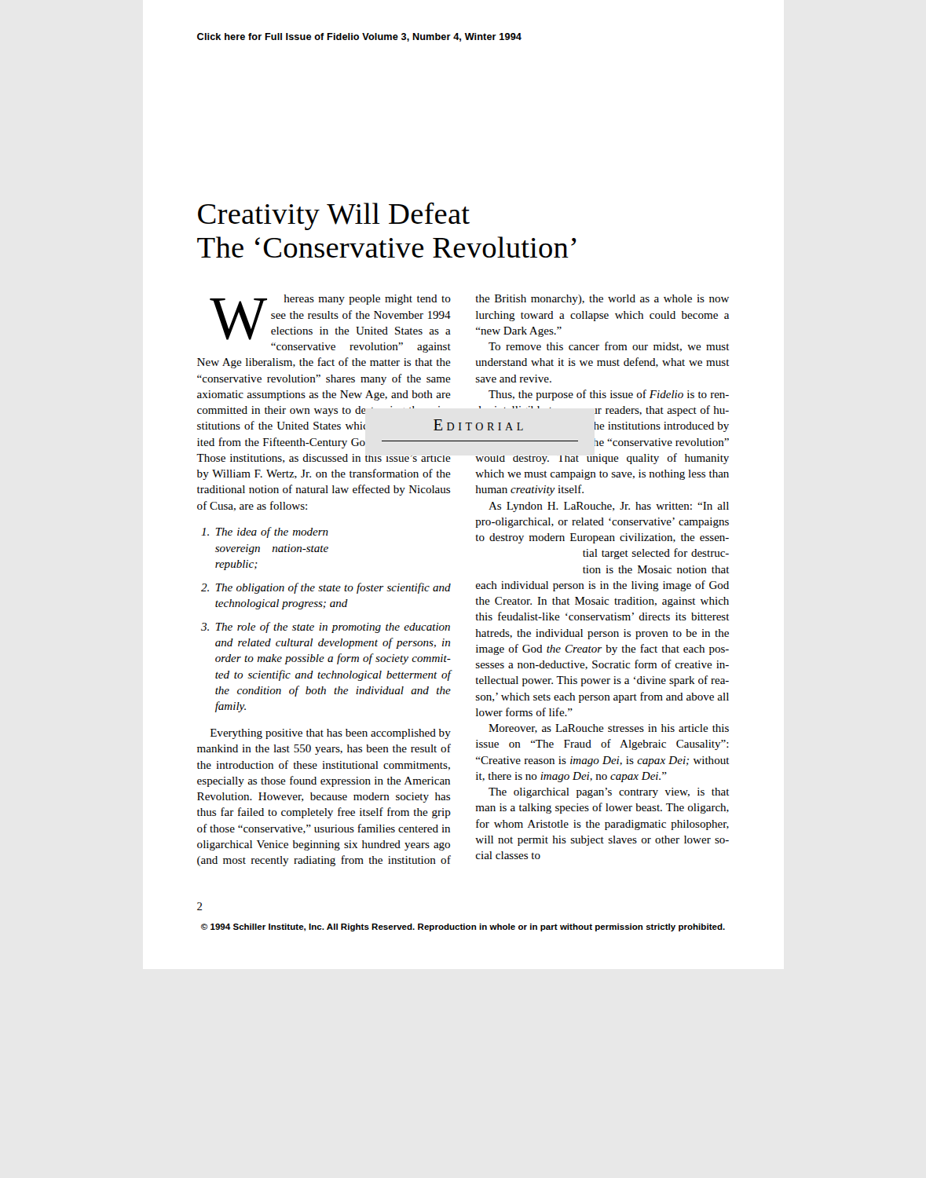Click here for Full Issue of Fidelio Volume 3, Number 4, Winter 1994
Creativity Will Defeat
The ‘Conservative Revolution’
Editorial
Whereas many people might tend to see the results of the November 1994 elections in the United States as a “conservative revolution” against New Age liberalism, the fact of the matter is that the “conservative revolution” shares many of the same axiomatic assumptions as the New Age, and both are committed in their own ways to destroying those institutions of the United States which we have inherited from the Fifteenth-Century Golden Renaissance. Those institutions, as discussed in this issue’s article by William F. Wertz, Jr. on the transformation of the tradi tional notion of natural law effected by Nicolaus of Cusa, are as follows:
The idea of the modern sovereign nation-state republic;
The obligation of the state to foster scientific and technological progress; and
The role of the state in promoting the education and related cultural development of persons, in order to make possible a form of society committed to scientific and technological betterment of the condition of both the individual and the family.
Everything positive that has been accomplished by mankind in the last 550 years, has been the result of the introduction of these institutional commitments, especially as those found expression in the American Revolution. However, because modern society has thus far failed to completely free itself from the grip of those “conservative,” usurious families centered in oligarchical Venice beginning six hundred years ago (and most recently radiating from the institution of the British monarchy), the world as a whole is now lurching toward a collapse which could become a “new Dark Ages.”
To remove this cancer from our midst, we must understand what it is we must defend, what we must save and revive.
Thus, the purpose of this issue of Fidelio is to render intelligible to you, our readers, that aspect of humanity which underlies the institutions introduced by the Renaissance, which the “conservative revolution” would destroy. That unique quality of humanity which we must campaign to save, is nothing less than human creativity itself.
As Lyndon H. LaRouche, Jr. has written: “In all pro-oligarchical, or related ‘conservative’ campaigns to destroy modern European civilization, the essential target selected for destruction is the Mosaic notion that each individual person is in the living image of God the Creator. In that Mosaic tradition, against which this feudalist-like ‘conservatism’ directs its bitterest hatreds, the individual person is proven to be in the image of God the Creator by the fact that each possesses a non-deductive, Socratic form of creative intellectual power. This power is a ‘divine spark of reason,’ which sets each person apart from and above all lower forms of life.”
Moreover, as LaRouche stresses in his article this issue on “The Fraud of Algebraic Causality”: “Creative reason is imago Dei, is capax Dei; without it, there is no imago Dei, no capax Dei.”
The oligarchical pagan’s contrary view, is that man is a talking species of lower beast. The oligarch, for whom Aristotle is the paradigmatic philosopher, will not permit his subject slaves or other lower social classes to
2
© 1994 Schiller Institute, Inc. All Rights Reserved. Reproduction in whole or in part without permission strictly prohibited.